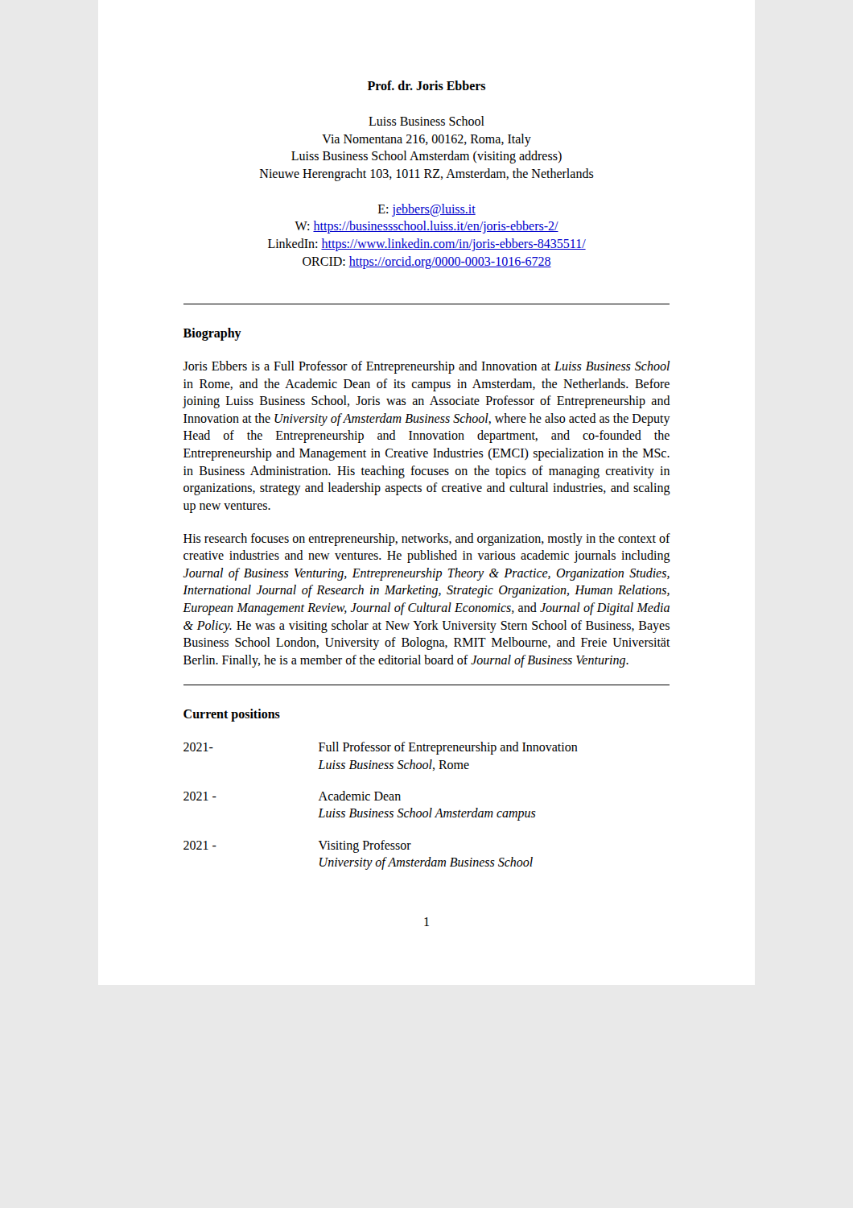Prof. dr. Joris Ebbers
Luiss Business School
Via Nomentana 216, 00162, Roma, Italy
Luiss Business School Amsterdam (visiting address)
Nieuwe Herengracht 103, 1011 RZ, Amsterdam, the Netherlands
E: jebbers@luiss.it
W: https://businessschool.luiss.it/en/joris-ebbers-2/
LinkedIn: https://www.linkedin.com/in/joris-ebbers-8435511/
ORCID: https://orcid.org/0000-0003-1016-6728
Biography
Joris Ebbers is a Full Professor of Entrepreneurship and Innovation at Luiss Business School in Rome, and the Academic Dean of its campus in Amsterdam, the Netherlands. Before joining Luiss Business School, Joris was an Associate Professor of Entrepreneurship and Innovation at the University of Amsterdam Business School, where he also acted as the Deputy Head of the Entrepreneurship and Innovation department, and co-founded the Entrepreneurship and Management in Creative Industries (EMCI) specialization in the MSc. in Business Administration. His teaching focuses on the topics of managing creativity in organizations, strategy and leadership aspects of creative and cultural industries, and scaling up new ventures.
His research focuses on entrepreneurship, networks, and organization, mostly in the context of creative industries and new ventures. He published in various academic journals including Journal of Business Venturing, Entrepreneurship Theory & Practice, Organization Studies, International Journal of Research in Marketing, Strategic Organization, Human Relations, European Management Review, Journal of Cultural Economics, and Journal of Digital Media & Policy. He was a visiting scholar at New York University Stern School of Business, Bayes Business School London, University of Bologna, RMIT Melbourne, and Freie Universität Berlin. Finally, he is a member of the editorial board of Journal of Business Venturing.
Current positions
| 2021- | Full Professor of Entrepreneurship and Innovation Luiss Business School , Rome |
| 2021 - | Academic Dean Luiss Business School Amsterdam campus |
| 2021 - | Visiting Professor University of Amsterdam Business School |
1